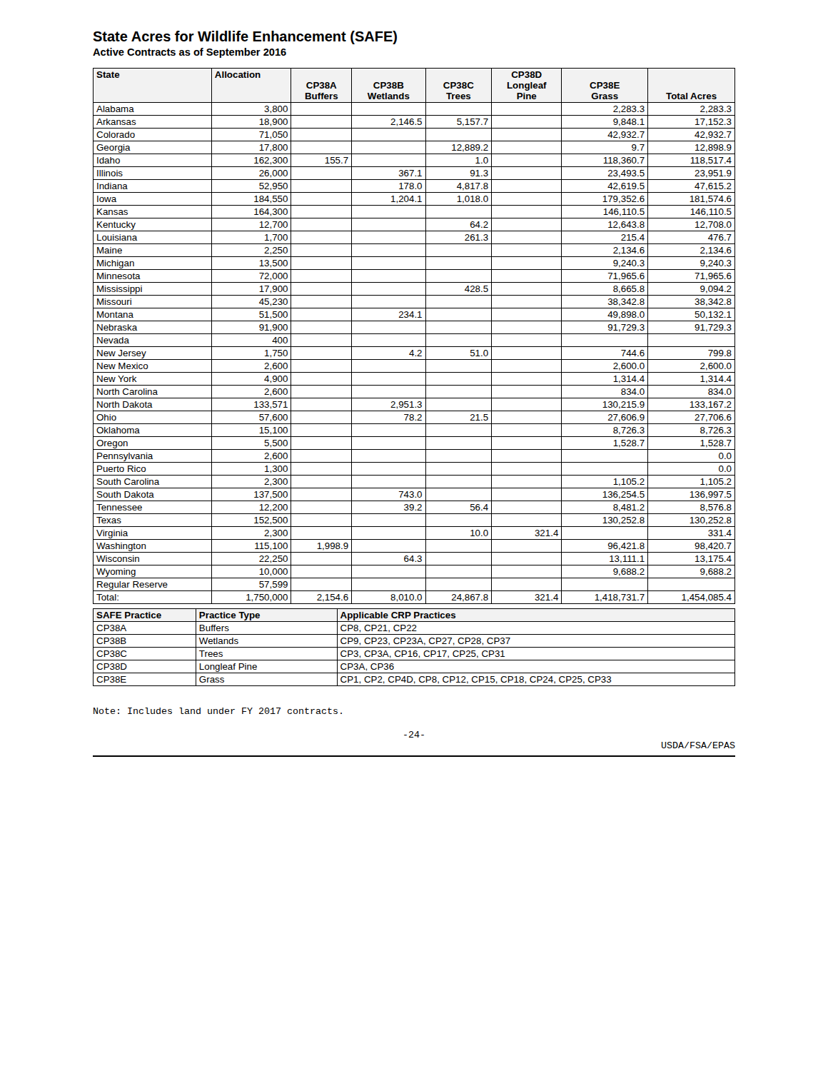State Acres for Wildlife Enhancement (SAFE)
Active Contracts as of September 2016
| State | Allocation | CP38A Buffers | CP38B Wetlands | CP38C Trees | CP38D Longleaf Pine | CP38E Grass | Total Acres |
| --- | --- | --- | --- | --- | --- | --- | --- |
| Alabama | 3,800 | | | | | 2,283.3 | 2,283.3 |
| Arkansas | 18,900 | | 2,146.5 | 5,157.7 | | 9,848.1 | 17,152.3 |
| Colorado | 71,050 | | | | | 42,932.7 | 42,932.7 |
| Georgia | 17,800 | | | 12,889.2 | | 9.7 | 12,898.9 |
| Idaho | 162,300 | 155.7 | | 1.0 | | 118,360.7 | 118,517.4 |
| Illinois | 26,000 | | 367.1 | 91.3 | | 23,493.5 | 23,951.9 |
| Indiana | 52,950 | | 178.0 | 4,817.8 | | 42,619.5 | 47,615.2 |
| Iowa | 184,550 | | 1,204.1 | 1,018.0 | | 179,352.6 | 181,574.6 |
| Kansas | 164,300 | | | | | 146,110.5 | 146,110.5 |
| Kentucky | 12,700 | | | 64.2 | | 12,643.8 | 12,708.0 |
| Louisiana | 1,700 | | | 261.3 | | 215.4 | 476.7 |
| Maine | 2,250 | | | | | 2,134.6 | 2,134.6 |
| Michigan | 13,500 | | | | | 9,240.3 | 9,240.3 |
| Minnesota | 72,000 | | | | | 71,965.6 | 71,965.6 |
| Mississippi | 17,900 | | | 428.5 | | 8,665.8 | 9,094.2 |
| Missouri | 45,230 | | | | | 38,342.8 | 38,342.8 |
| Montana | 51,500 | | 234.1 | | | 49,898.0 | 50,132.1 |
| Nebraska | 91,900 | | | | | 91,729.3 | 91,729.3 |
| Nevada | 400 | | | | | | |
| New Jersey | 1,750 | | 4.2 | 51.0 | | 744.6 | 799.8 |
| New Mexico | 2,600 | | | | | 2,600.0 | 2,600.0 |
| New York | 4,900 | | | | | 1,314.4 | 1,314.4 |
| North Carolina | 2,600 | | | | | 834.0 | 834.0 |
| North Dakota | 133,571 | | 2,951.3 | | | 130,215.9 | 133,167.2 |
| Ohio | 57,600 | | 78.2 | 21.5 | | 27,606.9 | 27,706.6 |
| Oklahoma | 15,100 | | | | | 8,726.3 | 8,726.3 |
| Oregon | 5,500 | | | | | 1,528.7 | 1,528.7 |
| Pennsylvania | 2,600 | | | | | | 0.0 |
| Puerto Rico | 1,300 | | | | | | 0.0 |
| South Carolina | 2,300 | | | | | 1,105.2 | 1,105.2 |
| South Dakota | 137,500 | | 743.0 | | | 136,254.5 | 136,997.5 |
| Tennessee | 12,200 | | 39.2 | 56.4 | | 8,481.2 | 8,576.8 |
| Texas | 152,500 | | | | | 130,252.8 | 130,252.8 |
| Virginia | 2,300 | | | 10.0 | 321.4 | | 331.4 |
| Washington | 115,100 | 1,998.9 | | | | 96,421.8 | 98,420.7 |
| Wisconsin | 22,250 | | 64.3 | | | 13,111.1 | 13,175.4 |
| Wyoming | 10,000 | | | | | 9,688.2 | 9,688.2 |
| Regular Reserve | 57,599 | | | | | | |
| Total: | 1,750,000 | 2,154.6 | 8,010.0 | 24,867.8 | 321.4 | 1,418,731.7 | 1,454,085.4 |
| SAFE Practice | Practice Type | Applicable CRP Practices |
| --- | --- | --- |
| CP38A | Buffers | CP8, CP21, CP22 |
| CP38B | Wetlands | CP9, CP23, CP23A, CP27, CP28, CP37 |
| CP38C | Trees | CP3, CP3A, CP16, CP17, CP25, CP31 |
| CP38D | Longleaf Pine | CP3A, CP36 |
| CP38E | Grass | CP1, CP2, CP4D, CP8, CP12, CP15, CP18, CP24, CP25, CP33 |
Note: Includes land under FY 2017 contracts.
-24-
USDA/FSA/EPAS